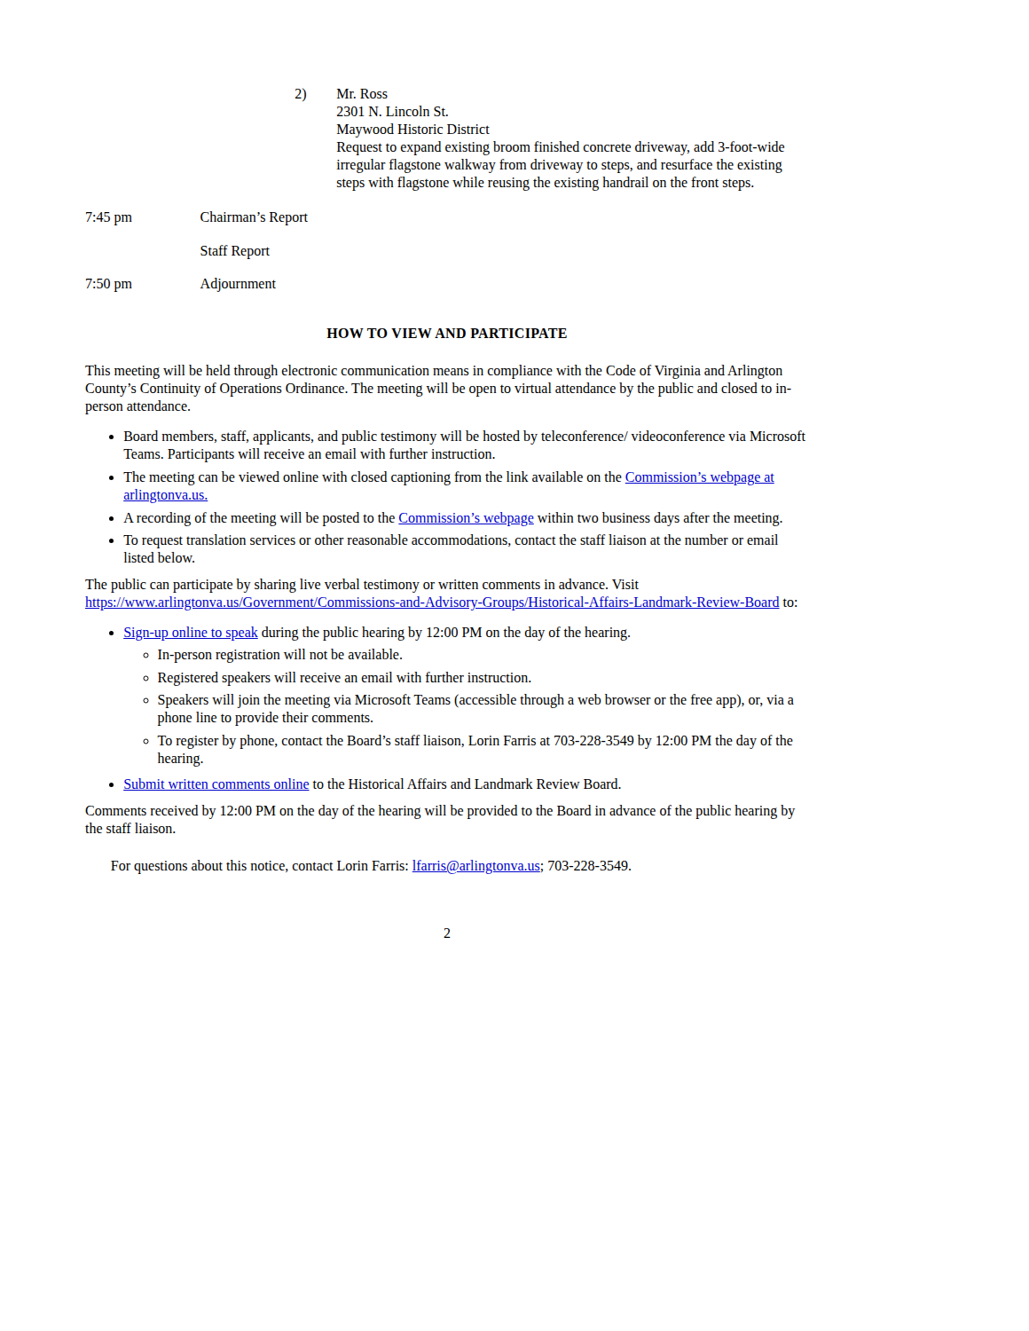2)
Mr. Ross
2301 N. Lincoln St.
Maywood Historic District
Request to expand existing broom finished concrete driveway, add 3-foot-wide irregular flagstone walkway from driveway to steps, and resurface the existing steps with flagstone while reusing the existing handrail on the front steps.
7:45 pm
Chairman’s Report
Staff Report
7:50 pm
Adjournment
HOW TO VIEW AND PARTICIPATE
This meeting will be held through electronic communication means in compliance with the Code of Virginia and Arlington County’s Continuity of Operations Ordinance. The meeting will be open to virtual attendance by the public and closed to in-person attendance.
Board members, staff, applicants, and public testimony will be hosted by teleconference/ videoconference via Microsoft Teams. Participants will receive an email with further instruction.
The meeting can be viewed online with closed captioning from the link available on the Commission’s webpage at arlingtonva.us.
A recording of the meeting will be posted to the Commission’s webpage within two business days after the meeting.
To request translation services or other reasonable accommodations, contact the staff liaison at the number or email listed below.
The public can participate by sharing live verbal testimony or written comments in advance. Visit https://www.arlingtonva.us/Government/Commissions-and-Advisory-Groups/Historical-Affairs-Landmark-Review-Board to:
Sign-up online to speak during the public hearing by 12:00 PM on the day of the hearing.
In-person registration will not be available.
Registered speakers will receive an email with further instruction.
Speakers will join the meeting via Microsoft Teams (accessible through a web browser or the free app), or, via a phone line to provide their comments.
To register by phone, contact the Board’s staff liaison, Lorin Farris at 703-228-3549 by 12:00 PM the day of the hearing.
Submit written comments online to the Historical Affairs and Landmark Review Board.
Comments received by 12:00 PM on the day of the hearing will be provided to the Board in advance of the public hearing by the staff liaison.
For questions about this notice, contact Lorin Farris: lfarris@arlingtonva.us; 703-228-3549.
2